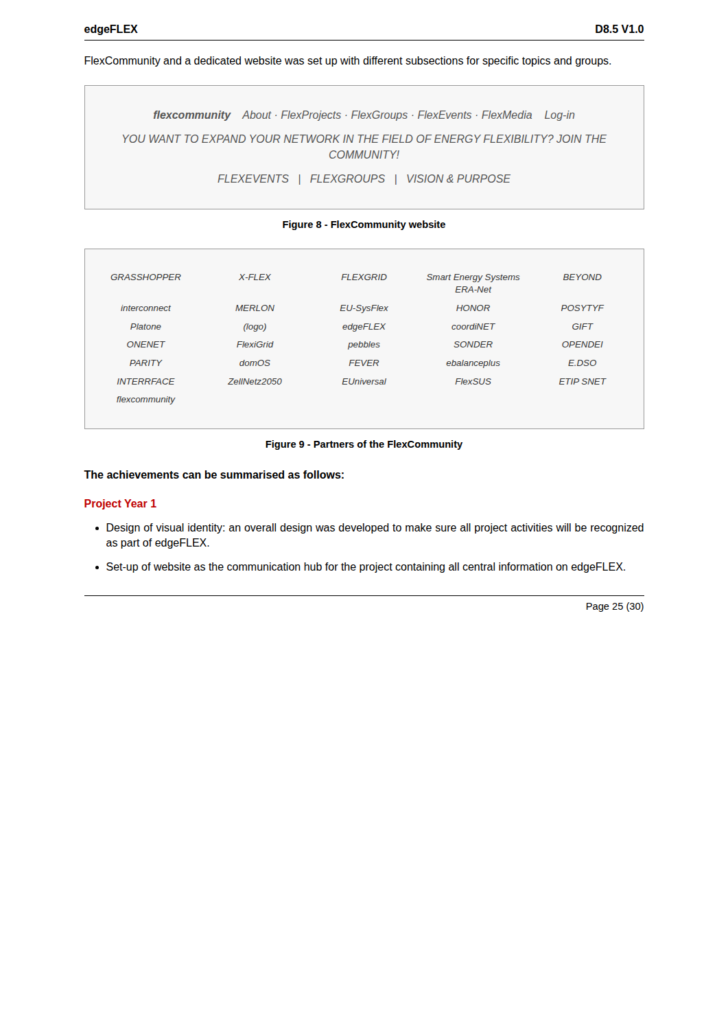edgeFLEX D8.5 V1.0
FlexCommunity and a dedicated website was set up with different subsections for specific topics and groups.
flexcommunity About · FlexProjects · FlexGroups · FlexEvents · FlexMedia Log-in
YOU WANT TO EXPAND YOUR NETWORK IN THE FIELD OF ENERGY FLEXIBILITY? JOIN THE COMMUNITY!
FLEXEVENTS | FLEXGROUPS | VISION & PURPOSE
Figure 8 - FlexCommunity website
GRASSHOPPER X-FLEX FLEXGRID Smart Energy Systems ERA-Net BEYOND interconnect MERLON EU-SysFlex HONOR POSYTYF Platone(logo) edgeFLEX coordiNET GIFT ONENET FlexiGrid pebbles SONDER OPENDEI PARITY domOS FEVER ebalanceplus E.DSO INTERRFACE ZellNetz2050 EUniversal FlexSUS ETIP SNET flexcommunity
Figure 9 - Partners of the FlexCommunity
The achievements can be summarised as follows:
Project Year 1
Design of visual identity: an overall design was developed to make sure all project activities will be recognized as part of edgeFLEX.
Set-up of website as the communication hub for the project containing all central information on edgeFLEX.
Page 25 (30)